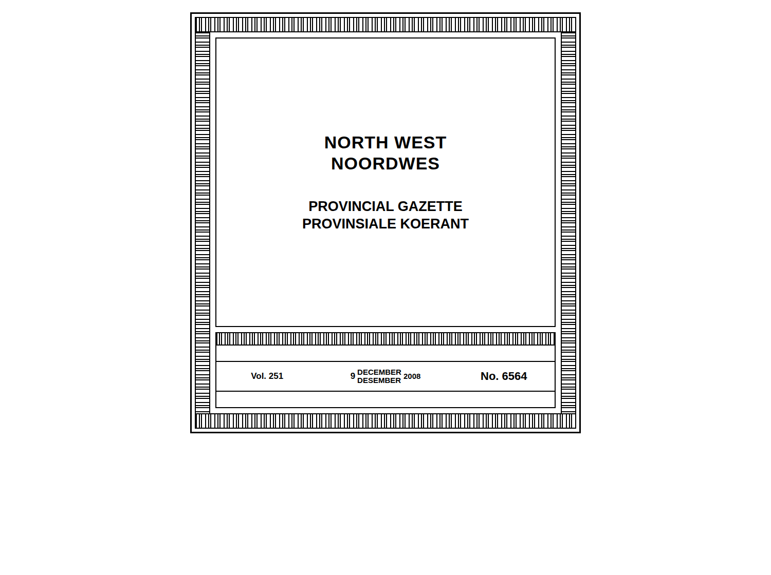NORTH WEST
NOORDWES
PROVINCIAL GAZETTE
PROVINSIALE KOERANT
Vol. 251
9 DECEMBER
DESEMBER 2008
No. 6564